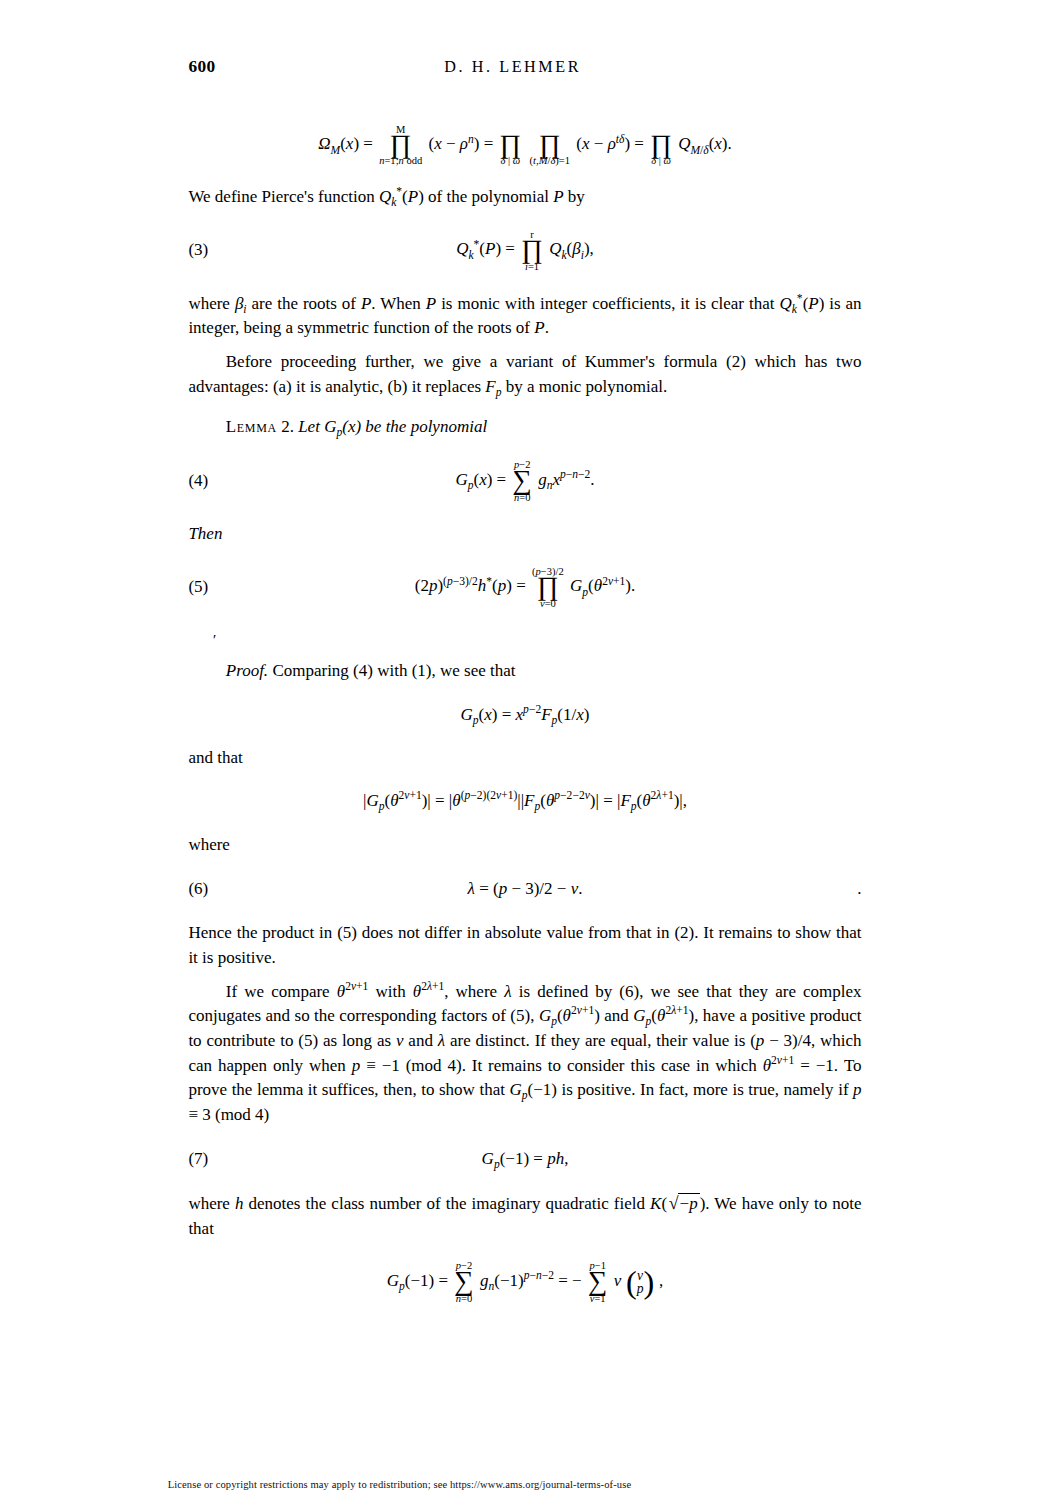600 D. H. LEHMER
ΩM(x) = M∏n=1;n odd (x − ρn) = ∏δ | ω ∏(t,M/δ)=1 (x − ρtδ) = ∏δ | ω QM/δ(x).
We define Pierce's function Qk*(P) of the polynomial P by
(3) Qk*(P) = r∏i=1 Qk(βi),
where βi are the roots of P. When P is monic with integer coefficients, it is clear that Qk*(P) is an integer, being a symmetric function of the roots of P.
Before proceeding further, we give a variant of Kummer's formula (2) which has two advantages: (a) it is analytic, (b) it replaces Fp by a monic polynomial.
Lemma 2. Let Gp(x) be the polynomial
(4) Gp(x) = p−2∑n=0 gnxp−n−2.
Then
(5) (2p)(p−3)/2h*(p) = (p−3)/2∏ν=0 Gp(θ2ν+1).
′
Proof. Comparing (4) with (1), we see that
Gp(x) = xp−2Fp(1/x)
and that
|Gp(θ2ν+1)| = |θ(p−2)(2ν+1)||Fp(θp−2−2ν)| = |Fp(θ2λ+1)|,
where
(6) λ = (p − 3)/2 − ν. .
Hence the product in (5) does not differ in absolute value from that in (2). It remains to show that it is positive.
If we compare θ2ν+1 with θ2λ+1, where λ is defined by (6), we see that they are complex conjugates and so the corresponding factors of (5), Gp(θ2ν+1) and Gp(θ2λ+1), have a positive product to contribute to (5) as long as ν and λ are distinct. If they are equal, their value is (p − 3)/4, which can happen only when p ≡ −1 (mod 4). It remains to consider this case in which θ2ν+1 = −1. To prove the lemma it suffices, then, to show that Gp(−1) is positive. In fact, more is true, namely if p ≡ 3 (mod 4)
(7) Gp(−1) = ph,
where h denotes the class number of the imaginary quadratic field K(√−p). We have only to note that
Gp(−1) = p−2∑n=0 gn(−1)p−n−2 = − p−1∑ν=1 ν(νp),
License or copyright restrictions may apply to redistribution; see https://www.ams.org/journal-terms-of-use